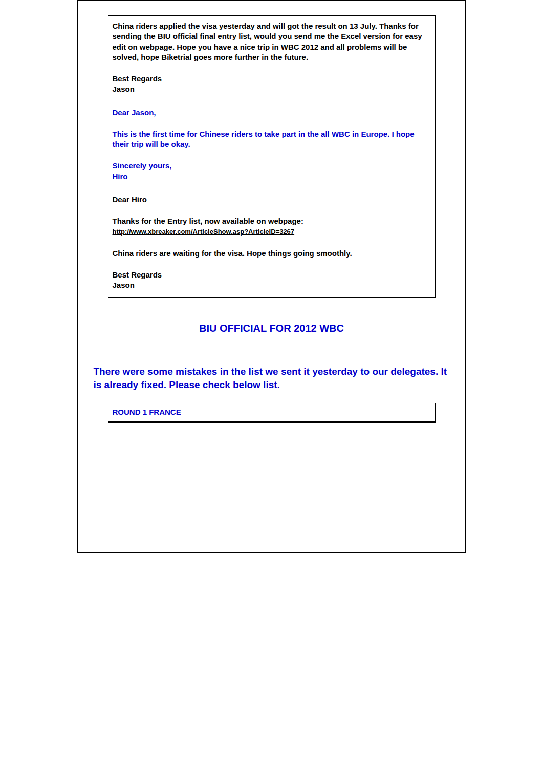China riders applied the visa yesterday and will got the result on 13 July. Thanks for sending the BIU official final entry list, would you send me the Excel version for easy edit on webpage. Hope you have a nice trip in WBC 2012 and all problems will be solved, hope Biketrial goes more further in the future.
Best Regards
Jason
Dear Jason,
This is the first time for Chinese riders to take part in the all WBC in Europe. I hope their trip will be okay.
Sincerely yours,
Hiro
Dear Hiro
Thanks for the Entry list, now available on webpage:
http://www.xbreaker.com/ArticleShow.asp?ArticleID=3267
China riders are waiting for the visa. Hope things going smoothly.
Best Regards
Jason
BIU OFFICIAL FOR 2012 WBC
There were some mistakes in the list we sent it yesterday to our delegates. It is already fixed. Please check below list.
ROUND 1 FRANCE